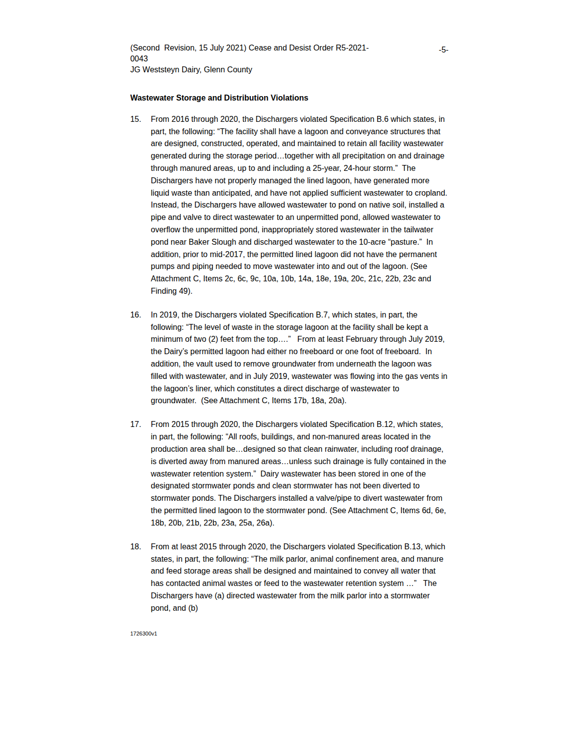(Second Revision, 15 July 2021) Cease and Desist Order R5-2021-0043
JG Weststeyn Dairy, Glenn County
-5-
Wastewater Storage and Distribution Violations
15. From 2016 through 2020, the Dischargers violated Specification B.6 which states, in part, the following: “The facility shall have a lagoon and conveyance structures that are designed, constructed, operated, and maintained to retain all facility wastewater generated during the storage period…together with all precipitation on and drainage through manured areas, up to and including a 25-year, 24-hour storm.” The Dischargers have not properly managed the lined lagoon, have generated more liquid waste than anticipated, and have not applied sufficient wastewater to cropland. Instead, the Dischargers have allowed wastewater to pond on native soil, installed a pipe and valve to direct wastewater to an unpermitted pond, allowed wastewater to overflow the unpermitted pond, inappropriately stored wastewater in the tailwater pond near Baker Slough and discharged wastewater to the 10-acre “pasture.” In addition, prior to mid-2017, the permitted lined lagoon did not have the permanent pumps and piping needed to move wastewater into and out of the lagoon. (See Attachment C, Items 2c, 6c, 9c, 10a, 10b, 14a, 18e, 19a, 20c, 21c, 22b, 23c and Finding 49).
16. In 2019, the Dischargers violated Specification B.7, which states, in part, the following: “The level of waste in the storage lagoon at the facility shall be kept a minimum of two (2) feet from the top….” From at least February through July 2019, the Dairy’s permitted lagoon had either no freeboard or one foot of freeboard. In addition, the vault used to remove groundwater from underneath the lagoon was filled with wastewater, and in July 2019, wastewater was flowing into the gas vents in the lagoon’s liner, which constitutes a direct discharge of wastewater to groundwater. (See Attachment C, Items 17b, 18a, 20a).
17. From 2015 through 2020, the Dischargers violated Specification B.12, which states, in part, the following: “All roofs, buildings, and non-manured areas located in the production area shall be…designed so that clean rainwater, including roof drainage, is diverted away from manured areas…unless such drainage is fully contained in the wastewater retention system.” Dairy wastewater has been stored in one of the designated stormwater ponds and clean stormwater has not been diverted to stormwater ponds. The Dischargers installed a valve/pipe to divert wastewater from the permitted lined lagoon to the stormwater pond. (See Attachment C, Items 6d, 6e, 18b, 20b, 21b, 22b, 23a, 25a, 26a).
18. From at least 2015 through 2020, the Dischargers violated Specification B.13, which states, in part, the following: “The milk parlor, animal confinement area, and manure and feed storage areas shall be designed and maintained to convey all water that has contacted animal wastes or feed to the wastewater retention system …” The Dischargers have (a) directed wastewater from the milk parlor into a stormwater pond, and (b)
1726300v1